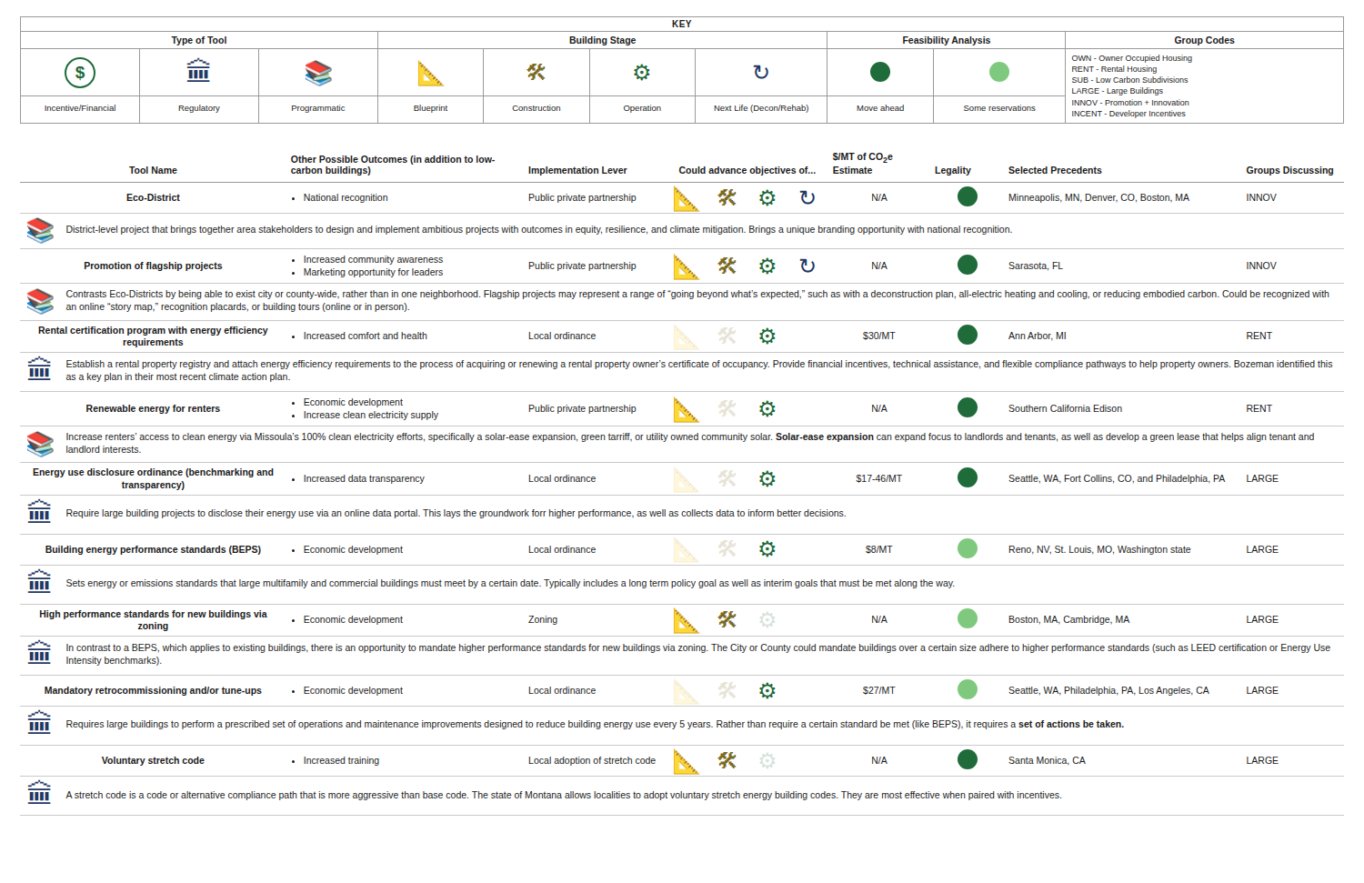| KEY |
| Type of Tool | Building Stage | Feasibility Analysis | Group Codes |
| $ | 🏛 | 📚 | 📐 | 🛠 | ⚙ | ↻ | | | OWN - Owner Occupied Housing RENT - Rental Housing SUB - Low Carbon Subdivisions LARGE - Large Buildings INNOV - Promotion + Innovation INCENT - Developer Incentives |
| Incentive/Financial | Regulatory | Programmatic | Blueprint | Construction | Operation | Next Life (Decon/Rehab) | Move ahead | Some reservations |
| Tool Name | Other Possible Outcomes (in addition to low-carbon buildings) | Implementation Lever | Could advance objectives of... | $/MT of CO 2 e Estimate | Legality | Selected Precedents | Groups Discussing |
| --- | --- | --- | --- | --- | --- | --- | --- |
| Eco-District | National recognition | Public private partnership | 📐 | 🛠 | ⚙ | ↻ | N/A | | Minneapolis, MN, Denver, CO, Boston, MA | INNOV |
| 📚 | District-level project that brings together area stakeholders to design and implement ambitious projects with outcomes in equity, resilience, and climate mitigation. Brings a unique branding opportunity with national recognition. |
| Promotion of flagship projects | Increased community awareness Marketing opportunity for leaders | Public private partnership | 📐 | 🛠 | ⚙ | ↻ | N/A | | Sarasota, FL | INNOV |
| 📚 | Contrasts Eco-Districts by being able to exist city or county-wide, rather than in one neighborhood. Flagship projects may represent a range of “going beyond what’s expected,” such as with a deconstruction plan, all-electric heating and cooling, or reducing embodied carbon. Could be recognized with an online “story map,” recognition placards, or building tours (online or in person). |
| Rental certification program with energy efficiency requirements | Increased comfort and health | Local ordinance | 📐 | 🛠 | ⚙ | | $30/MT | | Ann Arbor, MI | RENT |
| 🏛 | Establish a rental property registry and attach energy efficiency requirements to the process of acquiring or renewing a rental property owner’s certificate of occupancy. Provide financial incentives, technical assistance, and flexible compliance pathways to help property owners. Bozeman identified this as a key plan in their most recent climate action plan. |
| Renewable energy for renters | Economic development Increase clean electricity supply | Public private partnership | 📐 | 🛠 | ⚙ | | N/A | | Southern California Edison | RENT |
| 📚 | Increase renters’ access to clean energy via Missoula’s 100% clean electricity efforts, specifically a solar-ease expansion, green tarriff, or utility owned community solar. Solar-ease expansion can expand focus to landlords and tenants, as well as develop a green lease that helps align tenant and landlord interests. |
| Energy use disclosure ordinance (benchmarking and transparency) | Increased data transparency | Local ordinance | 📐 | 🛠 | ⚙ | | $17-46/MT | | Seattle, WA, Fort Collins, CO, and Philadelphia, PA | LARGE |
| 🏛 | Require large building projects to disclose their energy use via an online data portal. This lays the groundwork forr higher performance, as well as collects data to inform better decisions. |
| Building energy performance standards (BEPS) | Economic development | Local ordinance | 📐 | 🛠 | ⚙ | | $8/MT | | Reno, NV, St. Louis, MO, Washington state | LARGE |
| 🏛 | Sets energy or emissions standards that large multifamily and commercial buildings must meet by a certain date. Typically includes a long term policy goal as well as interim goals that must be met along the way. |
| High performance standards for new buildings via zoning | Economic development | Zoning | 📐 | 🛠 | ⚙ | | N/A | | Boston, MA, Cambridge, MA | LARGE |
| 🏛 | In contrast to a BEPS, which applies to existing buildings, there is an opportunity to mandate higher performance standards for new buildings via zoning. The City or County could mandate buildings over a certain size adhere to higher performance standards (such as LEED certification or Energy Use Intensity benchmarks). |
| Mandatory retrocommissioning and/or tune-ups | Economic development | Local ordinance | 📐 | 🛠 | ⚙ | | $27/MT | | Seattle, WA, Philadelphia, PA, Los Angeles, CA | LARGE |
| 🏛 | Requires large buildings to perform a prescribed set of operations and maintenance improvements designed to reduce building energy use every 5 years. Rather than require a certain standard be met (like BEPS), it requires a set of actions be taken. |
| Voluntary stretch code | Increased training | Local adoption of stretch code | 📐 | 🛠 | ⚙ | | N/A | | Santa Monica, CA | LARGE |
| 🏛 | A stretch code is a code or alternative compliance path that is more aggressive than base code. The state of Montana allows localities to adopt voluntary stretch energy building codes. They are most effective when paired with incentives. |